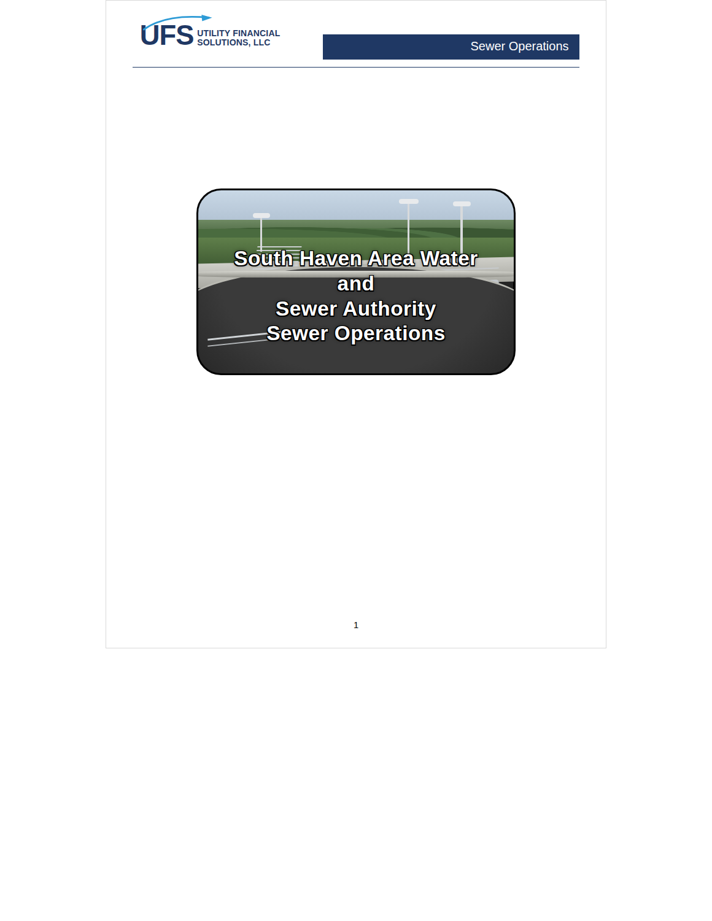UFS
UTILITY FINANCIAL
SOLUTIONS, LLC
Sewer Operations
South Haven Area Water and
Sewer Authority
Sewer Operations
1